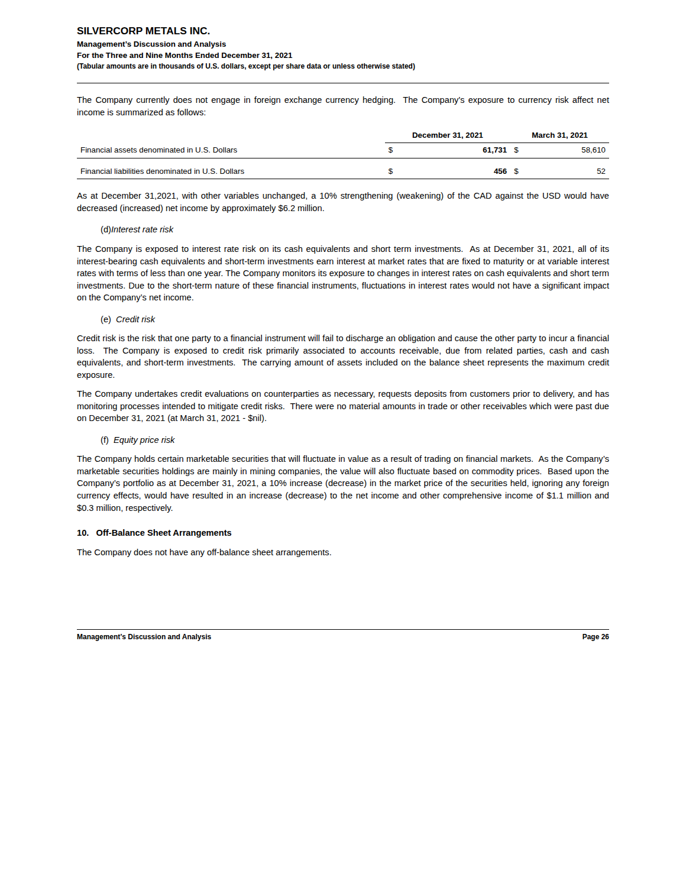SILVERCORP METALS INC.
Management’s Discussion and Analysis
For the Three and Nine Months Ended December 31, 2021
(Tabular amounts are in thousands of U.S. dollars, except per share data or unless otherwise stated)
The Company currently does not engage in foreign exchange currency hedging. The Company's exposure to currency risk affect net income is summarized as follows:
| | December 31, 2021 | March 31, 2021 |
| --- | --- | --- |
| Financial assets denominated in U.S. Dollars | $ | 61,731 | $ | 58,610 |
| Financial liabilities denominated in U.S. Dollars | $ | 456 | $ | 52 |
As at December 31,2021, with other variables unchanged, a 10% strengthening (weakening) of the CAD against the USD would have decreased (increased) net income by approximately $6.2 million.
(d) Interest rate risk
The Company is exposed to interest rate risk on its cash equivalents and short term investments. As at December 31, 2021, all of its interest-bearing cash equivalents and short-term investments earn interest at market rates that are fixed to maturity or at variable interest rates with terms of less than one year. The Company monitors its exposure to changes in interest rates on cash equivalents and short term investments. Due to the short-term nature of these financial instruments, fluctuations in interest rates would not have a significant impact on the Company’s net income.
(e) Credit risk
Credit risk is the risk that one party to a financial instrument will fail to discharge an obligation and cause the other party to incur a financial loss. The Company is exposed to credit risk primarily associated to accounts receivable, due from related parties, cash and cash equivalents, and short-term investments. The carrying amount of assets included on the balance sheet represents the maximum credit exposure.
The Company undertakes credit evaluations on counterparties as necessary, requests deposits from customers prior to delivery, and has monitoring processes intended to mitigate credit risks. There were no material amounts in trade or other receivables which were past due on December 31, 2021 (at March 31, 2021 - $nil).
(f) Equity price risk
The Company holds certain marketable securities that will fluctuate in value as a result of trading on financial markets. As the Company’s marketable securities holdings are mainly in mining companies, the value will also fluctuate based on commodity prices. Based upon the Company’s portfolio as at December 31, 2021, a 10% increase (decrease) in the market price of the securities held, ignoring any foreign currency effects, would have resulted in an increase (decrease) to the net income and other comprehensive income of $1.1 million and $0.3 million, respectively.
10. Off-Balance Sheet Arrangements
The Company does not have any off-balance sheet arrangements.
Management’s Discussion and Analysis Page 26